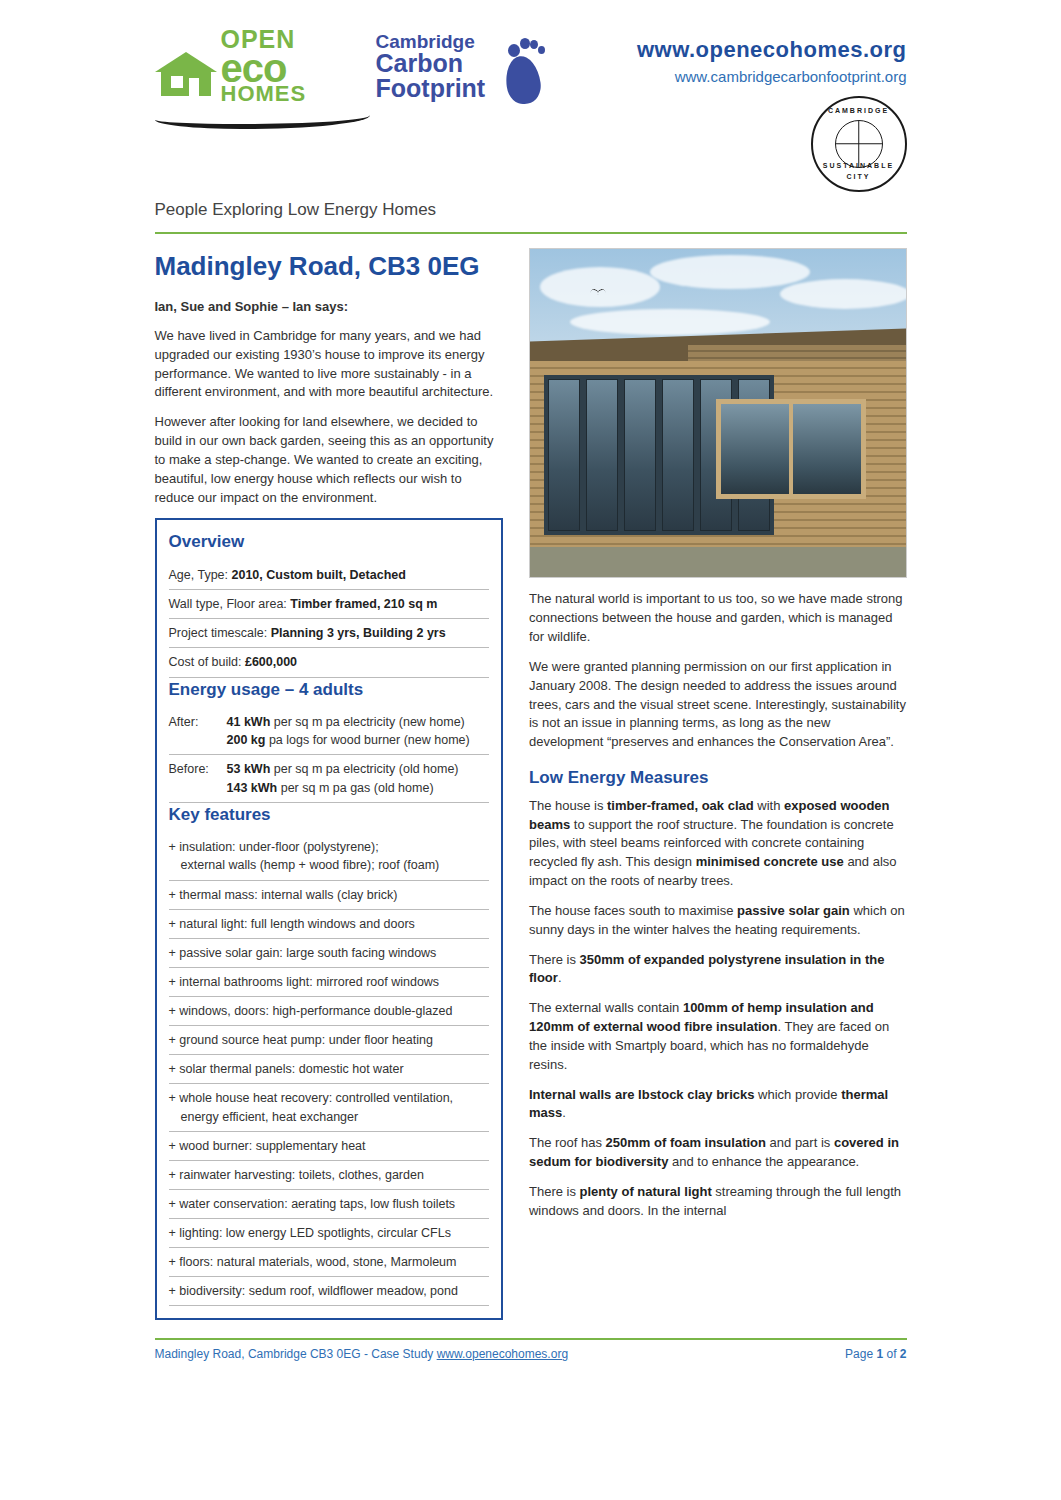OPEN
eco
HOMES
Cambridge
Carbon
Footprint
www.openecohomes.org
www.cambridgecarbonfootprint.org
CAMBRIDGE
SUSTAINABLE CITY
People Exploring Low Energy Homes
Madingley Road, CB3 0EG
Ian, Sue and Sophie – Ian says:
We have lived in Cambridge for many years, and we had upgraded our existing 1930’s house to improve its energy performance. We wanted to live more sustainably - in a different environment, and with more beautiful architecture.
However after looking for land elsewhere, we decided to build in our own back garden, seeing this as an opportunity to make a step-change. We wanted to create an exciting, beautiful, low energy house which reflects our wish to reduce our impact on the environment.
Overview
| Age, Type: 2010, Custom built, Detached |
| Wall type, Floor area: Timber framed, 210 sq m |
| Project timescale: Planning 3 yrs, Building 2 yrs |
| Cost of build: £600,000 |
Energy usage – 4 adults
| After: | 41 kWh per sq m pa electricity (new home) 200 kg pa logs for wood burner (new home) |
| Before: | 53 kWh per sq m pa electricity (old home) 143 kWh per sq m pa gas (old home) |
Key features
insulation: under-floor (polystyrene);
external walls (hemp + wood fibre); roof (foam)
thermal mass: internal walls (clay brick)
natural light: full length windows and doors
passive solar gain: large south facing windows
internal bathrooms light: mirrored roof windows
windows, doors: high-performance double-glazed
ground source heat pump: under floor heating
solar thermal panels: domestic hot water
whole house heat recovery: controlled ventilation, energy efficient, heat exchanger
wood burner: supplementary heat
rainwater harvesting: toilets, clothes, garden
water conservation: aerating taps, low flush toilets
lighting: low energy LED spotlights, circular CFLs
floors: natural materials, wood, stone, Marmoleum
biodiversity: sedum roof, wildflower meadow, pond
The natural world is important to us too, so we have made strong connections between the house and garden, which is managed for wildlife.
We were granted planning permission on our first application in January 2008. The design needed to address the issues around trees, cars and the visual street scene. Interestingly, sustainability is not an issue in planning terms, as long as the new development “preserves and enhances the Conservation Area”.
Low Energy Measures
The house is timber-framed, oak clad with exposed wooden beams to support the roof structure. The foundation is concrete piles, with steel beams reinforced with concrete containing recycled fly ash. This design minimised concrete use and also impact on the roots of nearby trees.
The house faces south to maximise passive solar gain which on sunny days in the winter halves the heating requirements.
There is 350mm of expanded polystyrene insulation in the floor.
The external walls contain 100mm of hemp insulation and 120mm of external wood fibre insulation. They are faced on the inside with Smartply board, which has no formaldehyde resins.
Internal walls are Ibstock clay bricks which provide thermal mass.
The roof has 250mm of foam insulation and part is covered in sedum for biodiversity and to enhance the appearance.
There is plenty of natural light streaming through the full length windows and doors. In the internal
Madingley Road, Cambridge CB3 0EG - Case Study www.openecohomes.org
Page 1 of 2